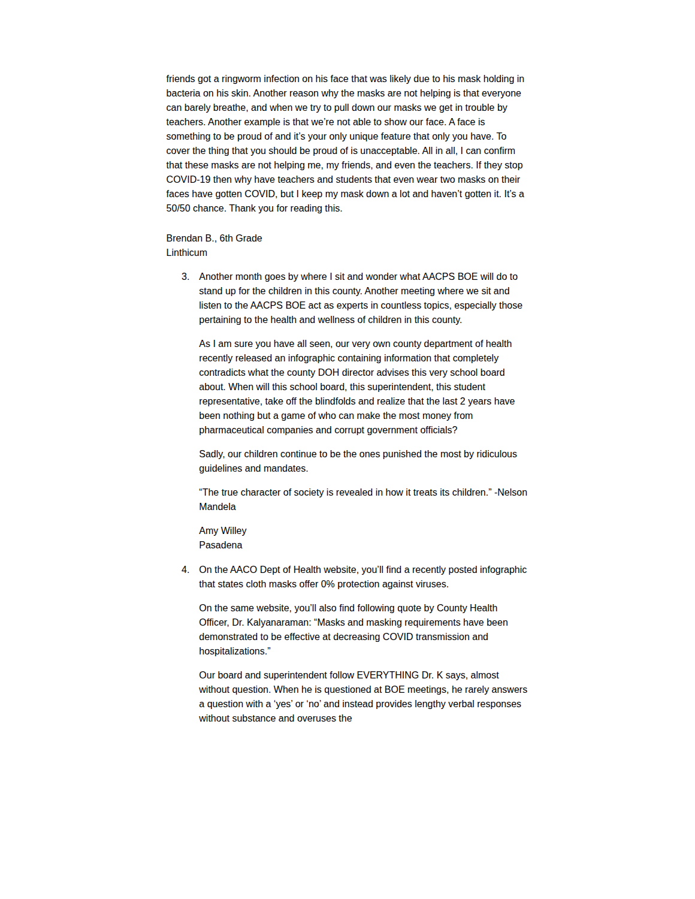friends got a ringworm infection on his face that was likely due to his mask holding in bacteria on his skin. Another reason why the masks are not helping is that everyone can barely breathe, and when we try to pull down our masks we get in trouble by teachers. Another example is that we’re not able to show our face. A face is something to be proud of and it’s your only unique feature that only you have. To cover the thing that you should be proud of is unacceptable. All in all, I can confirm that these masks are not helping me, my friends, and even the teachers. If they stop COVID-19 then why have teachers and students that even wear two masks on their faces have gotten COVID, but I keep my mask down a lot and haven’t gotten it. It’s a 50/50 chance. Thank you for reading this.
Brendan B., 6th Grade Linthicum
Another month goes by where I sit and wonder what AACPS BOE will do to stand up for the children in this county. Another meeting where we sit and listen to the AACPS BOE act as experts in countless topics, especially those pertaining to the health and wellness of children in this county.
As I am sure you have all seen, our very own county department of health recently released an infographic containing information that completely contradicts what the county DOH director advises this very school board about. When will this school board, this superintendent, this student representative, take off the blindfolds and realize that the last 2 years have been nothing but a game of who can make the most money from pharmaceutical companies and corrupt government officials?
Sadly, our children continue to be the ones punished the most by ridiculous guidelines and mandates.
“The true character of society is revealed in how it treats its children.” -Nelson Mandela
Amy Willey Pasadena
On the AACO Dept of Health website, you’ll find a recently posted infographic that states cloth masks offer 0% protection against viruses.
On the same website, you’ll also find following quote by County Health Officer, Dr. Kalyanaraman: “Masks and masking requirements have been demonstrated to be effective at decreasing COVID transmission and hospitalizations.”
Our board and superintendent follow EVERYTHING Dr. K says, almost without question. When he is questioned at BOE meetings, he rarely answers a question with a ‘yes’ or ‘no’ and instead provides lengthy verbal responses without substance and overuses the